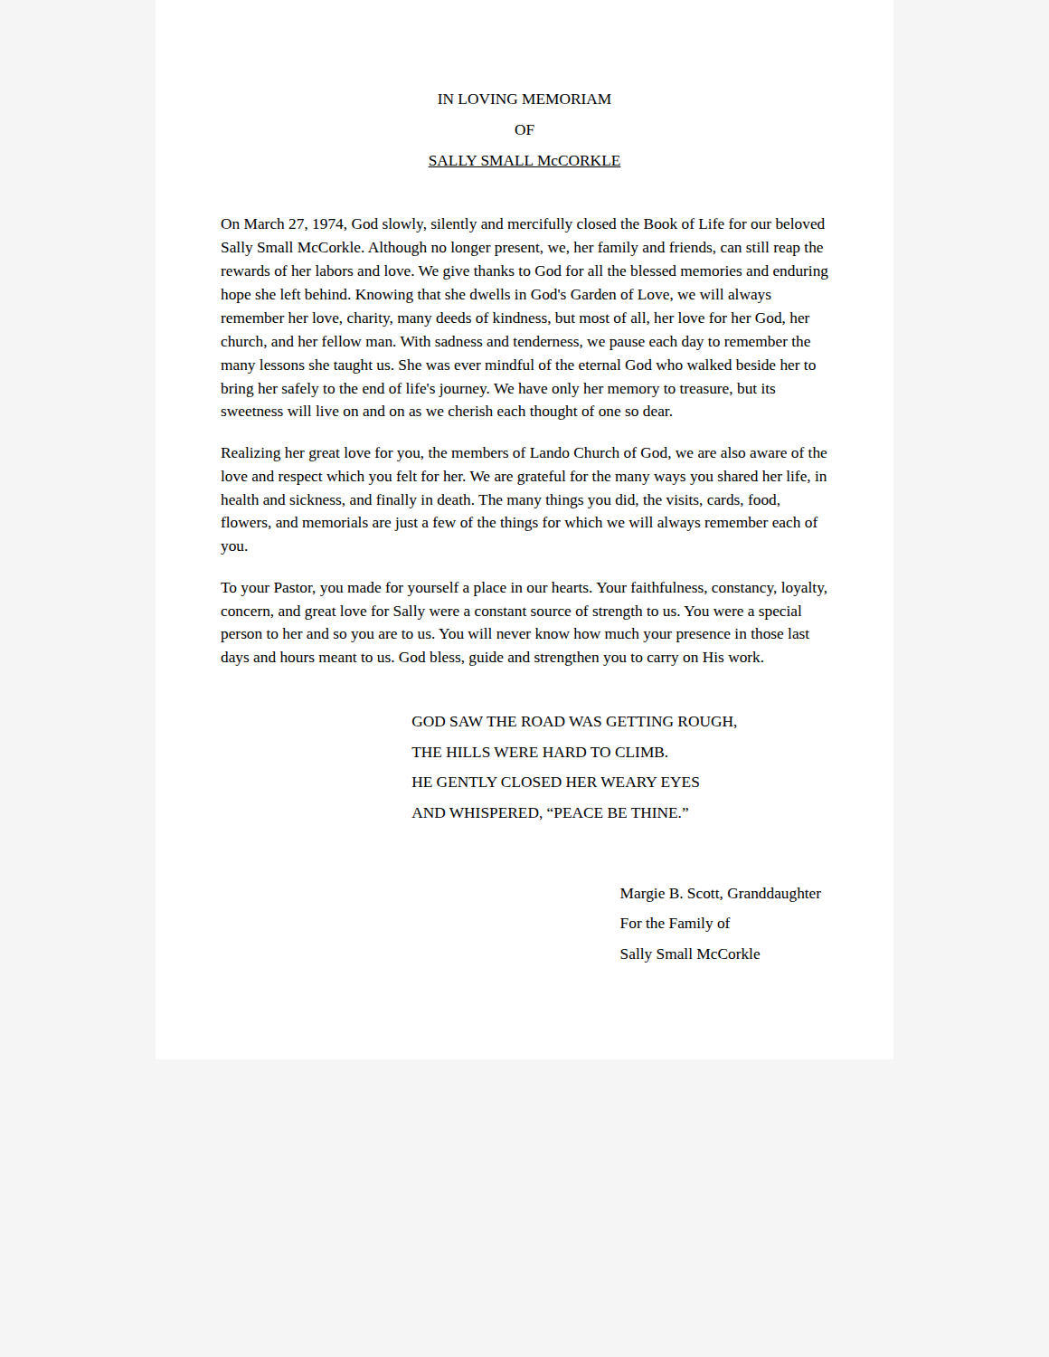IN LOVING MEMORIAM
OF
SALLY SMALL McCORKLE
On March 27, 1974, God slowly, silently and mercifully closed the Book of Life for our beloved Sally Small McCorkle. Although no longer present, we, her family and friends, can still reap the rewards of her labors and love. We give thanks to God for all the blessed memories and enduring hope she left behind. Knowing that she dwells in God's Garden of Love, we will always remember her love, charity, many deeds of kindness, but most of all, her love for her God, her church, and her fellow man. With sadness and tenderness, we pause each day to remember the many lessons she taught us. She was ever mindful of the eternal God who walked beside her to bring her safely to the end of life's journey. We have only her memory to treasure, but its sweetness will live on and on as we cherish each thought of one so dear.
Realizing her great love for you, the members of Lando Church of God, we are also aware of the love and respect which you felt for her. We are grateful for the many ways you shared her life, in health and sickness, and finally in death. The many things you did, the visits, cards, food, flowers, and memorials are just a few of the things for which we will always remember each of you.
To your Pastor, you made for yourself a place in our hearts. Your faithfulness, constancy, loyalty, concern, and great love for Sally were a constant source of strength to us. You were a special person to her and so you are to us. You will never know how much your presence in those last days and hours meant to us. God bless, guide and strengthen you to carry on His work.
GOD SAW THE ROAD WAS GETTING ROUGH,
THE HILLS WERE HARD TO CLIMB.
HE GENTLY CLOSED HER WEARY EYES
AND WHISPERED, “PEACE BE THINE.”
Margie B. Scott, Granddaughter
For the Family of
Sally Small McCorkle